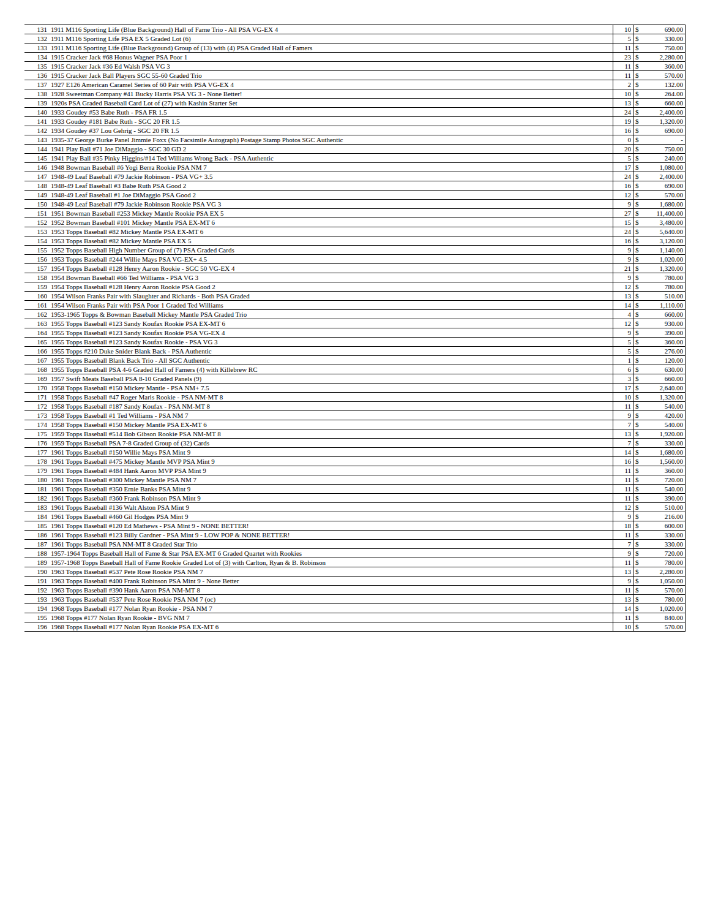| 131 | 1911 M116 Sporting Life (Blue Background) Hall of Fame Trio - All PSA VG-EX 4 | 10 | $ | 690.00 |
| 132 | 1911 M116 Sporting Life PSA EX 5 Graded Lot (6) | 5 | $ | 330.00 |
| 133 | 1911 M116 Sporting Life (Blue Background) Group of (13) with (4) PSA Graded Hall of Famers | 11 | $ | 750.00 |
| 134 | 1915 Cracker Jack #68 Honus Wagner PSA Poor 1 | 23 | $ | 2,280.00 |
| 135 | 1915 Cracker Jack #36 Ed Walsh PSA VG 3 | 11 | $ | 360.00 |
| 136 | 1915 Cracker Jack Ball Players SGC 55-60 Graded Trio | 11 | $ | 570.00 |
| 137 | 1927 E126 American Caramel Series of 60 Pair with PSA VG-EX 4 | 2 | $ | 132.00 |
| 138 | 1928 Sweetman Company #41 Bucky Harris PSA VG 3 - None Better! | 10 | $ | 264.00 |
| 139 | 1920s PSA Graded Baseball Card Lot of (27) with Kashin Starter Set | 13 | $ | 660.00 |
| 140 | 1933 Goudey #53 Babe Ruth - PSA FR 1.5 | 24 | $ | 2,400.00 |
| 141 | 1933 Goudey #181 Babe Ruth - SGC 20 FR 1.5 | 19 | $ | 1,320.00 |
| 142 | 1934 Goudey #37 Lou Gehrig - SGC 20 FR 1.5 | 16 | $ | 690.00 |
| 143 | 1935-37 George Burke Panel Jimmie Foxx (No Facsimile Autograph) Postage Stamp Photos SGC Authentic | 0 | $ | - |
| 144 | 1941 Play Ball #71 Joe DiMaggio - SGC 30 GD 2 | 20 | $ | 750.00 |
| 145 | 1941 Play Ball #35 Pinky Higgins/#14 Ted Williams Wrong Back - PSA Authentic | 5 | $ | 240.00 |
| 146 | 1948 Bowman Baseball #6 Yogi Berra Rookie PSA NM 7 | 17 | $ | 1,080.00 |
| 147 | 1948-49 Leaf Baseball #79 Jackie Robinson - PSA VG+ 3.5 | 24 | $ | 2,400.00 |
| 148 | 1948-49 Leaf Baseball #3 Babe Ruth PSA Good 2 | 16 | $ | 690.00 |
| 149 | 1948-49 Leaf Baseball #1 Joe DiMaggio PSA Good 2 | 12 | $ | 570.00 |
| 150 | 1948-49 Leaf Baseball #79 Jackie Robinson Rookie PSA VG 3 | 9 | $ | 1,680.00 |
| 151 | 1951 Bowman Baseball #253 Mickey Mantle Rookie PSA EX 5 | 27 | $ | 11,400.00 |
| 152 | 1952 Bowman Baseball #101 Mickey Mantle PSA EX-MT 6 | 15 | $ | 3,480.00 |
| 153 | 1953 Topps Baseball #82 Mickey Mantle PSA EX-MT 6 | 24 | $ | 5,640.00 |
| 154 | 1953 Topps Baseball #82 Mickey Mantle PSA EX 5 | 16 | $ | 3,120.00 |
| 155 | 1952 Topps Baseball High Number Group of (7) PSA Graded Cards | 9 | $ | 1,140.00 |
| 156 | 1953 Topps Baseball #244 Willie Mays PSA VG-EX+ 4.5 | 9 | $ | 1,020.00 |
| 157 | 1954 Topps Baseball #128 Henry Aaron Rookie - SGC 50 VG-EX 4 | 21 | $ | 1,320.00 |
| 158 | 1954 Bowman Baseball #66 Ted Williams - PSA VG 3 | 9 | $ | 780.00 |
| 159 | 1954 Topps Baseball #128 Henry Aaron Rookie PSA Good 2 | 12 | $ | 780.00 |
| 160 | 1954 Wilson Franks Pair with Slaughter and Richards - Both PSA Graded | 13 | $ | 510.00 |
| 161 | 1954 Wilson Franks Pair with PSA Poor 1 Graded Ted Williams | 14 | $ | 1,110.00 |
| 162 | 1953-1965 Topps & Bowman Baseball Mickey Mantle PSA Graded Trio | 4 | $ | 660.00 |
| 163 | 1955 Topps Baseball #123 Sandy Koufax Rookie PSA EX-MT 6 | 12 | $ | 930.00 |
| 164 | 1955 Topps Baseball #123 Sandy Koufax Rookie PSA VG-EX 4 | 9 | $ | 390.00 |
| 165 | 1955 Topps Baseball #123 Sandy Koufax Rookie - PSA VG 3 | 5 | $ | 360.00 |
| 166 | 1955 Topps #210 Duke Snider Blank Back - PSA Authentic | 5 | $ | 276.00 |
| 167 | 1955 Topps Baseball Blank Back Trio - All SGC Authentic | 1 | $ | 120.00 |
| 168 | 1955 Topps Baseball PSA 4-6 Graded Hall of Famers (4) with Killebrew RC | 6 | $ | 630.00 |
| 169 | 1957 Swift Meats Baseball PSA 8-10 Graded Panels (9) | 3 | $ | 660.00 |
| 170 | 1958 Topps Baseball #150 Mickey Mantle - PSA NM+ 7.5 | 17 | $ | 2,640.00 |
| 171 | 1958 Topps Baseball #47 Roger Maris Rookie - PSA NM-MT 8 | 10 | $ | 1,320.00 |
| 172 | 1958 Topps Baseball #187 Sandy Koufax - PSA NM-MT 8 | 11 | $ | 540.00 |
| 173 | 1958 Topps Baseball #1 Ted Williams - PSA NM 7 | 9 | $ | 420.00 |
| 174 | 1958 Topps Baseball #150 Mickey Mantle PSA EX-MT 6 | 7 | $ | 540.00 |
| 175 | 1959 Topps Baseball #514 Bob Gibson Rookie PSA NM-MT 8 | 13 | $ | 1,920.00 |
| 176 | 1959 Topps Baseball PSA 7-8 Graded Group of (32) Cards | 7 | $ | 330.00 |
| 177 | 1961 Topps Baseball #150 Willie Mays PSA Mint 9 | 14 | $ | 1,680.00 |
| 178 | 1961 Topps Baseball #475 Mickey Mantle MVP PSA Mint 9 | 16 | $ | 1,560.00 |
| 179 | 1961 Topps Baseball #484 Hank Aaron MVP PSA Mint 9 | 11 | $ | 360.00 |
| 180 | 1961 Topps Baseball #300 Mickey Mantle PSA NM 7 | 11 | $ | 720.00 |
| 181 | 1961 Topps Baseball #350 Ernie Banks PSA Mint 9 | 11 | $ | 540.00 |
| 182 | 1961 Topps Baseball #360 Frank Robinson PSA Mint 9 | 11 | $ | 390.00 |
| 183 | 1961 Topps Baseball #136 Walt Alston PSA Mint 9 | 12 | $ | 510.00 |
| 184 | 1961 Topps Baseball #460 Gil Hodges PSA Mint 9 | 9 | $ | 216.00 |
| 185 | 1961 Topps Baseball #120 Ed Mathews - PSA Mint 9 - NONE BETTER! | 18 | $ | 600.00 |
| 186 | 1961 Topps Baseball #123 Billy Gardner - PSA Mint 9 - LOW POP & NONE BETTER! | 11 | $ | 330.00 |
| 187 | 1961 Topps Baseball PSA NM-MT 8 Graded Star Trio | 7 | $ | 330.00 |
| 188 | 1957-1964 Topps Baseball Hall of Fame & Star PSA EX-MT 6 Graded Quartet with Rookies | 9 | $ | 720.00 |
| 189 | 1957-1968 Topps Baseball Hall of Fame Rookie Graded Lot of (3) with Carlton, Ryan & B. Robinson | 11 | $ | 780.00 |
| 190 | 1963 Topps Baseball #537 Pete Rose Rookie PSA NM 7 | 13 | $ | 2,280.00 |
| 191 | 1963 Topps Baseball #400 Frank Robinson PSA Mint 9 - None Better | 9 | $ | 1,050.00 |
| 192 | 1963 Topps Baseball #390 Hank Aaron PSA NM-MT 8 | 11 | $ | 570.00 |
| 193 | 1963 Topps Baseball #537 Pete Rose Rookie PSA NM 7 (oc) | 13 | $ | 780.00 |
| 194 | 1968 Topps Baseball #177 Nolan Ryan Rookie - PSA NM 7 | 14 | $ | 1,020.00 |
| 195 | 1968 Topps #177 Nolan Ryan Rookie - BVG NM 7 | 11 | $ | 840.00 |
| 196 | 1968 Topps Baseball #177 Nolan Ryan Rookie PSA EX-MT 6 | 10 | $ | 570.00 |